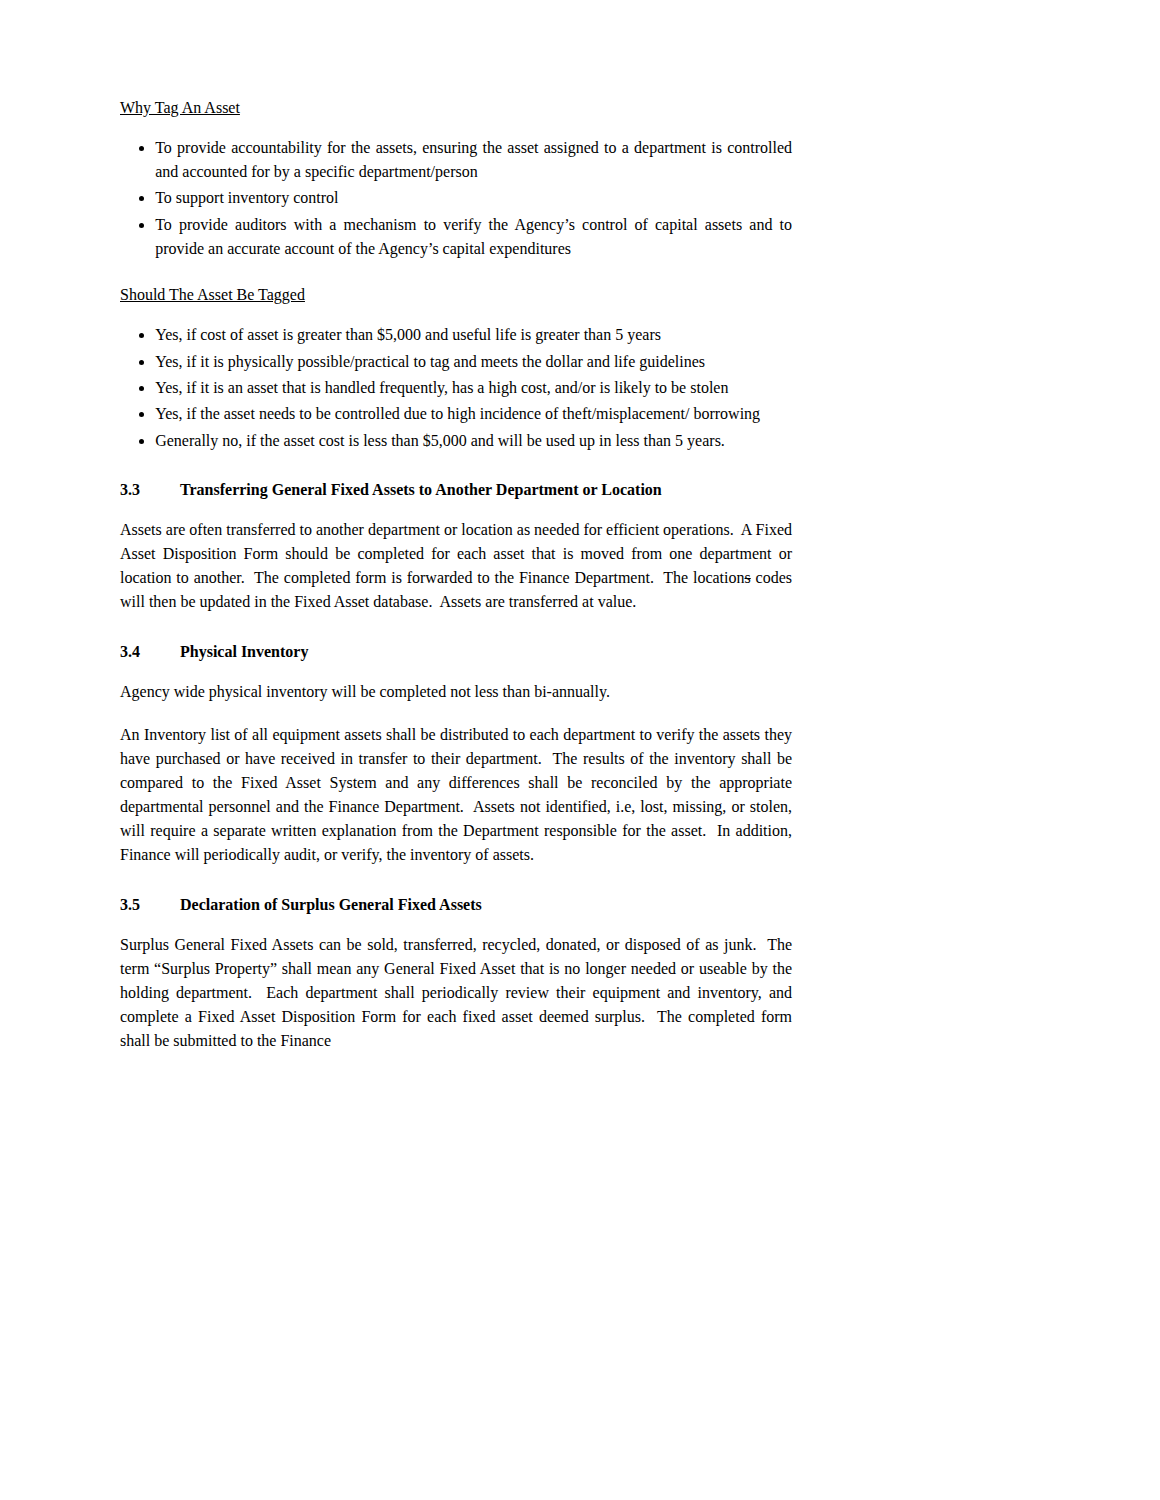Why Tag An Asset
To provide accountability for the assets, ensuring the asset assigned to a department is controlled and accounted for by a specific department/person
To support inventory control
To provide auditors with a mechanism to verify the Agency’s control of capital assets and to provide an accurate account of the Agency’s capital expenditures
Should The Asset Be Tagged
Yes, if cost of asset is greater than $5,000 and useful life is greater than 5 years
Yes, if it is physically possible/practical to tag and meets the dollar and life guidelines
Yes, if it is an asset that is handled frequently, has a high cost, and/or is likely to be stolen
Yes, if the asset needs to be controlled due to high incidence of theft/misplacement/ borrowing
Generally no, if the asset cost is less than $5,000 and will be used up in less than 5 years.
3.3 Transferring General Fixed Assets to Another Department or Location
Assets are often transferred to another department or location as needed for efficient operations. A Fixed Asset Disposition Form should be completed for each asset that is moved from one department or location to another. The completed form is forwarded to the Finance Department. The locations codes will then be updated in the Fixed Asset database. Assets are transferred at value.
3.4 Physical Inventory
Agency wide physical inventory will be completed not less than bi-annually.
An Inventory list of all equipment assets shall be distributed to each department to verify the assets they have purchased or have received in transfer to their department. The results of the inventory shall be compared to the Fixed Asset System and any differences shall be reconciled by the appropriate departmental personnel and the Finance Department. Assets not identified, i.e, lost, missing, or stolen, will require a separate written explanation from the Department responsible for the asset. In addition, Finance will periodically audit, or verify, the inventory of assets.
3.5 Declaration of Surplus General Fixed Assets
Surplus General Fixed Assets can be sold, transferred, recycled, donated, or disposed of as junk. The term “Surplus Property” shall mean any General Fixed Asset that is no longer needed or useable by the holding department. Each department shall periodically review their equipment and inventory, and complete a Fixed Asset Disposition Form for each fixed asset deemed surplus. The completed form shall be submitted to the Finance